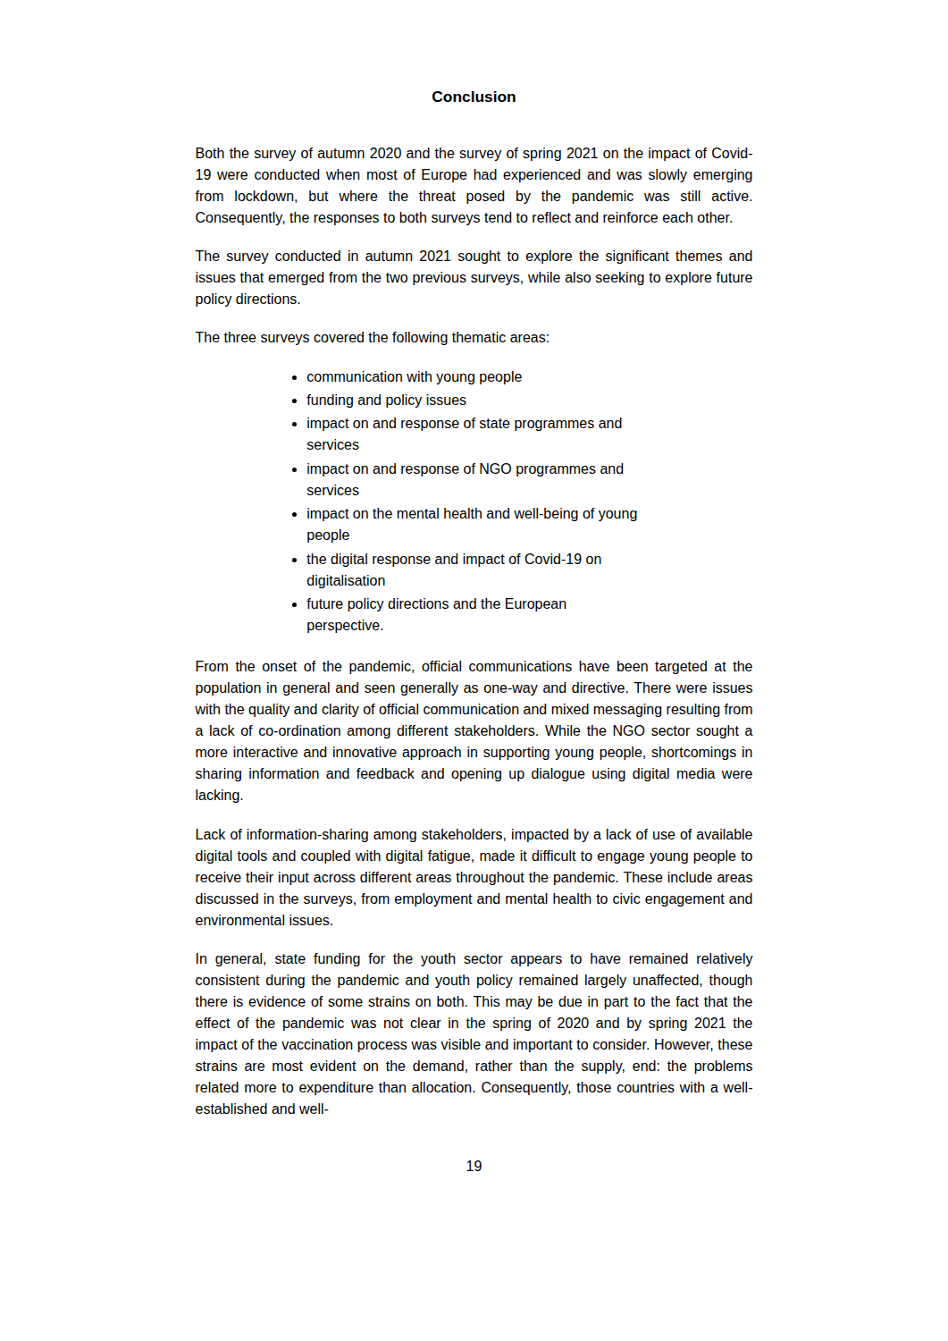Conclusion
Both the survey of autumn 2020 and the survey of spring 2021 on the impact of Covid-19 were conducted when most of Europe had experienced and was slowly emerging from lockdown, but where the threat posed by the pandemic was still active. Consequently, the responses to both surveys tend to reflect and reinforce each other.
The survey conducted in autumn 2021 sought to explore the significant themes and issues that emerged from the two previous surveys, while also seeking to explore future policy directions.
The three surveys covered the following thematic areas:
communication with young people
funding and policy issues
impact on and response of state programmes and services
impact on and response of NGO programmes and services
impact on the mental health and well-being of young people
the digital response and impact of Covid-19 on digitalisation
future policy directions and the European perspective.
From the onset of the pandemic, official communications have been targeted at the population in general and seen generally as one-way and directive. There were issues with the quality and clarity of official communication and mixed messaging resulting from a lack of co-ordination among different stakeholders. While the NGO sector sought a more interactive and innovative approach in supporting young people, shortcomings in sharing information and feedback and opening up dialogue using digital media were lacking.
Lack of information-sharing among stakeholders, impacted by a lack of use of available digital tools and coupled with digital fatigue, made it difficult to engage young people to receive their input across different areas throughout the pandemic. These include areas discussed in the surveys, from employment and mental health to civic engagement and environmental issues.
In general, state funding for the youth sector appears to have remained relatively consistent during the pandemic and youth policy remained largely unaffected, though there is evidence of some strains on both. This may be due in part to the fact that the effect of the pandemic was not clear in the spring of 2020 and by spring 2021 the impact of the vaccination process was visible and important to consider. However, these strains are most evident on the demand, rather than the supply, end: the problems related more to expenditure than allocation. Consequently, those countries with a well-established and well-
19